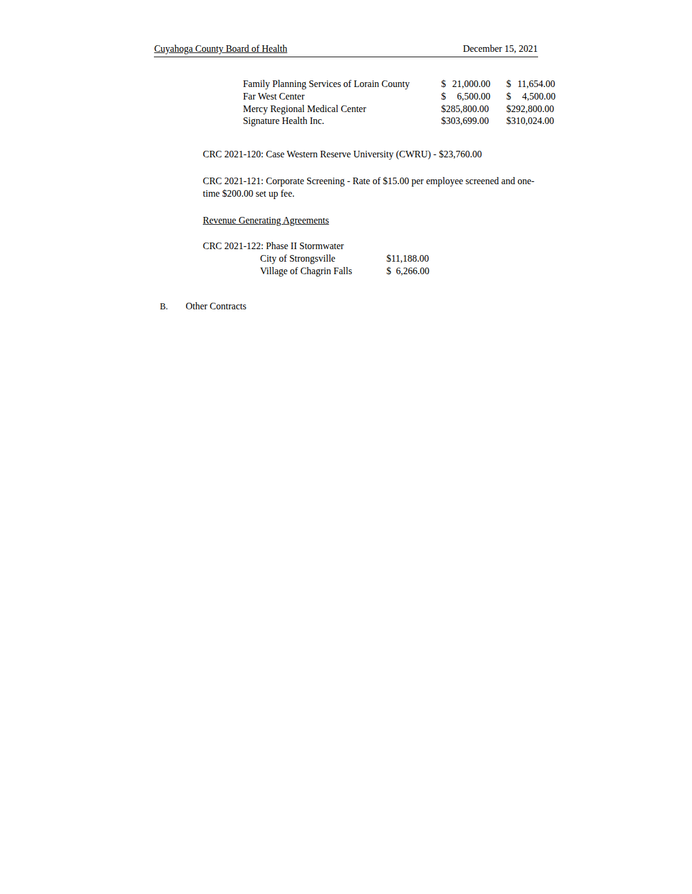Cuyahoga County Board of Health
December 15, 2021
| Family Planning Services of Lorain County | $ 21,000.00 | $ 11,654.00 |
| Far West Center | $ 6,500.00 | $ 4,500.00 |
| Mercy Regional Medical Center | $285,800.00 | $292,800.00 |
| Signature Health Inc. | $303,699.00 | $310,024.00 |
CRC 2021-120: Case Western Reserve University (CWRU) - $23,760.00
CRC 2021-121: Corporate Screening - Rate of $15.00 per employee screened and one-time $200.00 set up fee.
Revenue Generating Agreements
CRC 2021-122: Phase II Stormwater
| City of Strongsville | $11,188.00 |
| Village of Chagrin Falls | $ 6,266.00 |
B.
Other Contracts